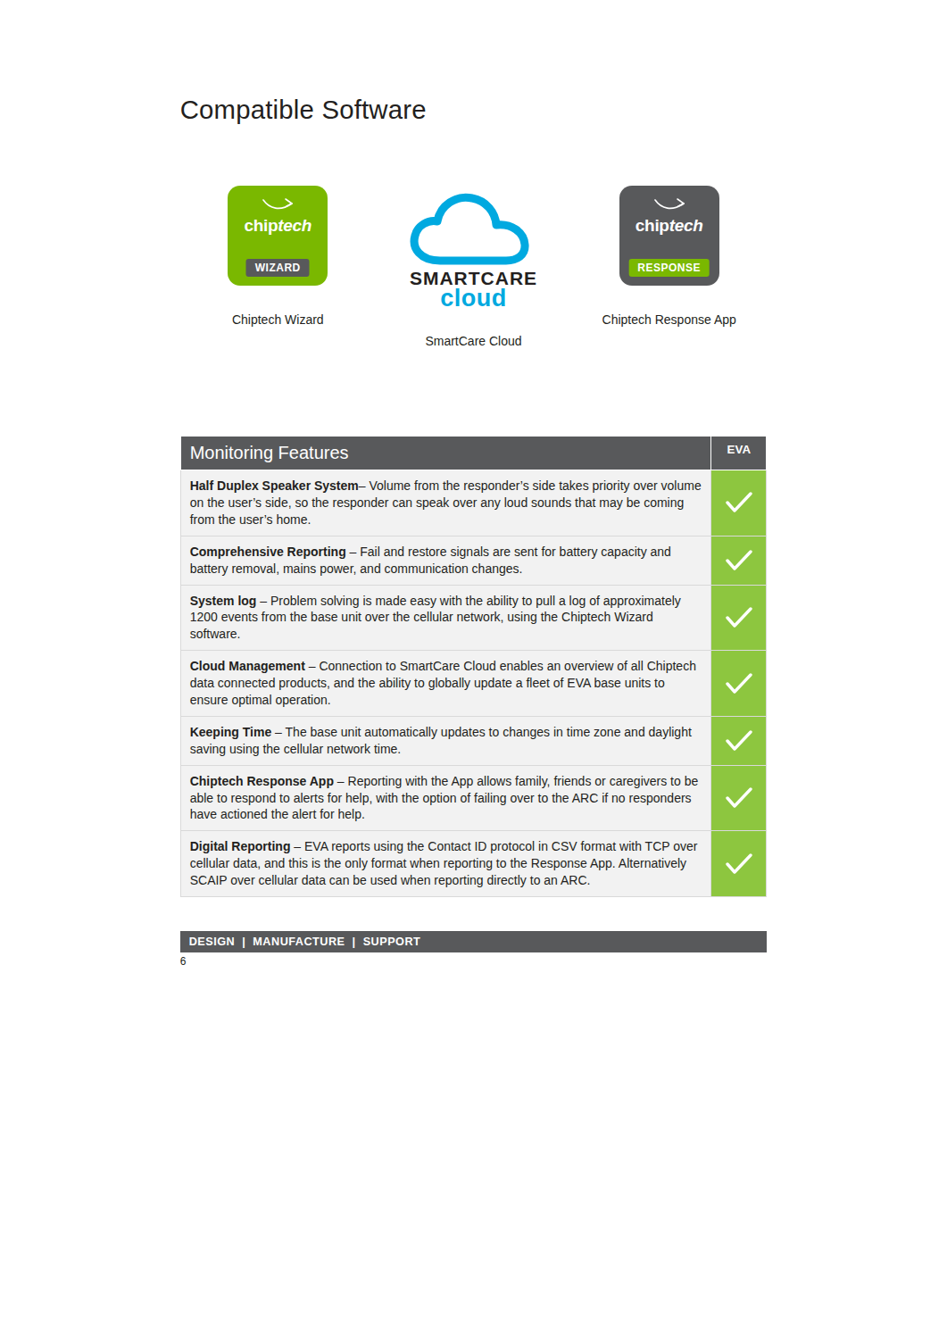Compatible Software
chiptech
WIZARD
Chiptech Wizard
SMARTCARE
cloud
SmartCare Cloud
chiptech
RESPONSE
Chiptech Response App
| Monitoring Features | EVA |
| --- | --- |
| Half Duplex Speaker System – Volume from the responder’s side takes priority over volume on the user’s side, so the responder can speak over any loud sounds that may be coming from the user’s home. | |
| Comprehensive Reporting – Fail and restore signals are sent for battery capacity and battery removal, mains power, and communication changes. | |
| System log – Problem solving is made easy with the ability to pull a log of approximately 1200 events from the base unit over the cellular network, using the Chiptech Wizard software. | |
| Cloud Management – Connection to SmartCare Cloud enables an overview of all Chiptech data connected products, and the ability to globally update a fleet of EVA base units to ensure optimal operation. | |
| Keeping Time – The base unit automatically updates to changes in time zone and daylight saving using the cellular network time. | |
| Chiptech Response App – Reporting with the App allows family, friends or caregivers to be able to respond to alerts for help, with the option of failing over to the ARC if no responders have actioned the alert for help. | |
| Digital Reporting – EVA reports using the Contact ID protocol in CSV format with TCP over cellular data, and this is the only format when reporting to the Response App. Alternatively SCAIP over cellular data can be used when reporting directly to an ARC. | |
DESIGN | MANUFACTURE | SUPPORT
6